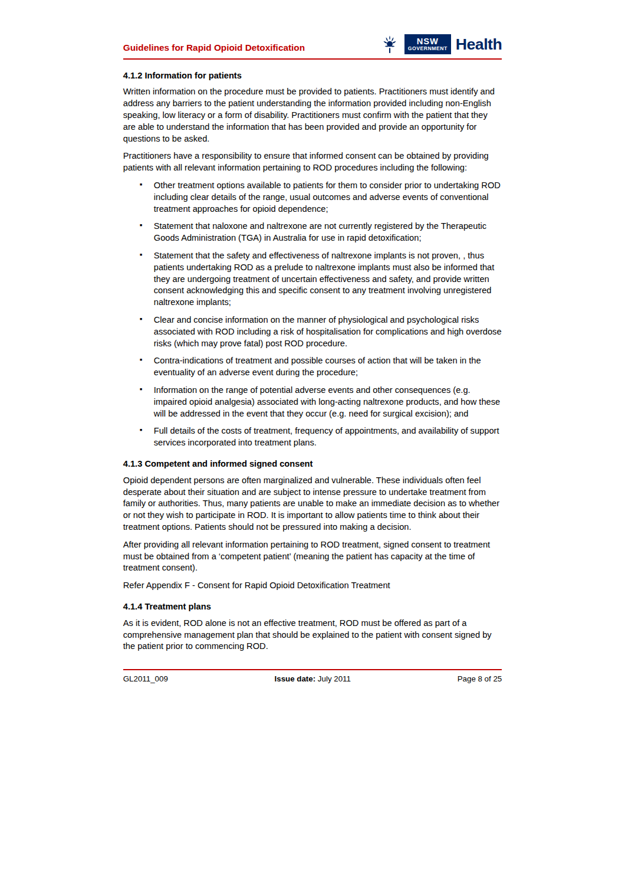Guidelines for Rapid Opioid Detoxification
NSW GOVERNMENT
Health
4.1.2 Information for patients
Written information on the procedure must be provided to patients. Practitioners must identify and address any barriers to the patient understanding the information provided including non-English speaking, low literacy or a form of disability. Practitioners must confirm with the patient that they are able to understand the information that has been provided and provide an opportunity for questions to be asked.
Practitioners have a responsibility to ensure that informed consent can be obtained by providing patients with all relevant information pertaining to ROD procedures including the following:
Other treatment options available to patients for them to consider prior to undertaking ROD including clear details of the range, usual outcomes and adverse events of conventional treatment approaches for opioid dependence;
Statement that naloxone and naltrexone are not currently registered by the Therapeutic Goods Administration (TGA) in Australia for use in rapid detoxification;
Statement that the safety and effectiveness of naltrexone implants is not proven, , thus patients undertaking ROD as a prelude to naltrexone implants must also be informed that they are undergoing treatment of uncertain effectiveness and safety, and provide written consent acknowledging this and specific consent to any treatment involving unregistered naltrexone implants;
Clear and concise information on the manner of physiological and psychological risks associated with ROD including a risk of hospitalisation for complications and high overdose risks (which may prove fatal) post ROD procedure.
Contra-indications of treatment and possible courses of action that will be taken in the eventuality of an adverse event during the procedure;
Information on the range of potential adverse events and other consequences (e.g. impaired opioid analgesia) associated with long-acting naltrexone products, and how these will be addressed in the event that they occur (e.g. need for surgical excision); and
Full details of the costs of treatment, frequency of appointments, and availability of support services incorporated into treatment plans.
4.1.3 Competent and informed signed consent
Opioid dependent persons are often marginalized and vulnerable. These individuals often feel desperate about their situation and are subject to intense pressure to undertake treatment from family or authorities. Thus, many patients are unable to make an immediate decision as to whether or not they wish to participate in ROD. It is important to allow patients time to think about their treatment options. Patients should not be pressured into making a decision.
After providing all relevant information pertaining to ROD treatment, signed consent to treatment must be obtained from a ‘competent patient’ (meaning the patient has capacity at the time of treatment consent).
Refer Appendix F - Consent for Rapid Opioid Detoxification Treatment
4.1.4 Treatment plans
As it is evident, ROD alone is not an effective treatment, ROD must be offered as part of a comprehensive management plan that should be explained to the patient with consent signed by the patient prior to commencing ROD.
GL2011_009
Issue date: July 2011
Page 8 of 25